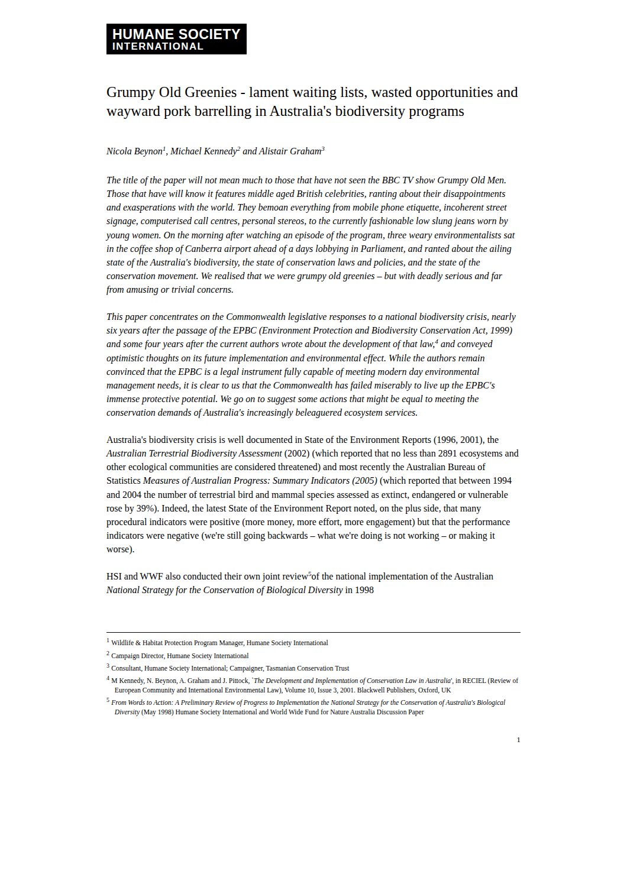Humane Society International
Grumpy Old Greenies - lament waiting lists, wasted opportunities and wayward pork barrelling in Australia's biodiversity programs
Nicola Beynon1, Michael Kennedy2 and Alistair Graham3
The title of the paper will not mean much to those that have not seen the BBC TV show Grumpy Old Men. Those that have will know it features middle aged British celebrities, ranting about their disappointments and exasperations with the world. They bemoan everything from mobile phone etiquette, incoherent street signage, computerised call centres, personal stereos, to the currently fashionable low slung jeans worn by young women. On the morning after watching an episode of the program, three weary environmentalists sat in the coffee shop of Canberra airport ahead of a days lobbying in Parliament, and ranted about the ailing state of the Australia's biodiversity, the state of conservation laws and policies, and the state of the conservation movement. We realised that we were grumpy old greenies – but with deadly serious and far from amusing or trivial concerns.
This paper concentrates on the Commonwealth legislative responses to a national biodiversity crisis, nearly six years after the passage of the EPBC (Environment Protection and Biodiversity Conservation Act, 1999) and some four years after the current authors wrote about the development of that law,4 and conveyed optimistic thoughts on its future implementation and environmental effect. While the authors remain convinced that the EPBC is a legal instrument fully capable of meeting modern day environmental management needs, it is clear to us that the Commonwealth has failed miserably to live up the EPBC's immense protective potential. We go on to suggest some actions that might be equal to meeting the conservation demands of Australia's increasingly beleaguered ecosystem services.
Australia's biodiversity crisis is well documented in State of the Environment Reports (1996, 2001), the Australian Terrestrial Biodiversity Assessment (2002) (which reported that no less than 2891 ecosystems and other ecological communities are considered threatened) and most recently the Australian Bureau of Statistics Measures of Australian Progress: Summary Indicators (2005) (which reported that between 1994 and 2004 the number of terrestrial bird and mammal species assessed as extinct, endangered or vulnerable rose by 39%). Indeed, the latest State of the Environment Report noted, on the plus side, that many procedural indicators were positive (more money, more effort, more engagement) but that the performance indicators were negative (we're still going backwards – what we're doing is not working – or making it worse).
HSI and WWF also conducted their own joint review5of the national implementation of the Australian National Strategy for the Conservation of Biological Diversity in 1998
1 Wildlife & Habitat Protection Program Manager, Humane Society International
2 Campaign Director, Humane Society International
3 Consultant, Humane Society International; Campaigner, Tasmanian Conservation Trust
4 M Kennedy, N. Beynon, A. Graham and J. Pittock, `The Development and Implementation of Conservation Law in Australia', in RECIEL (Review of European Community and International Environmental Law), Volume 10, Issue 3, 2001. Blackwell Publishers, Oxford, UK
5 From Words to Action: A Preliminary Review of Progress to Implementation the National Strategy for the Conservation of Australia's Biological Diversity (May 1998) Humane Society International and World Wide Fund for Nature Australia Discussion Paper
1